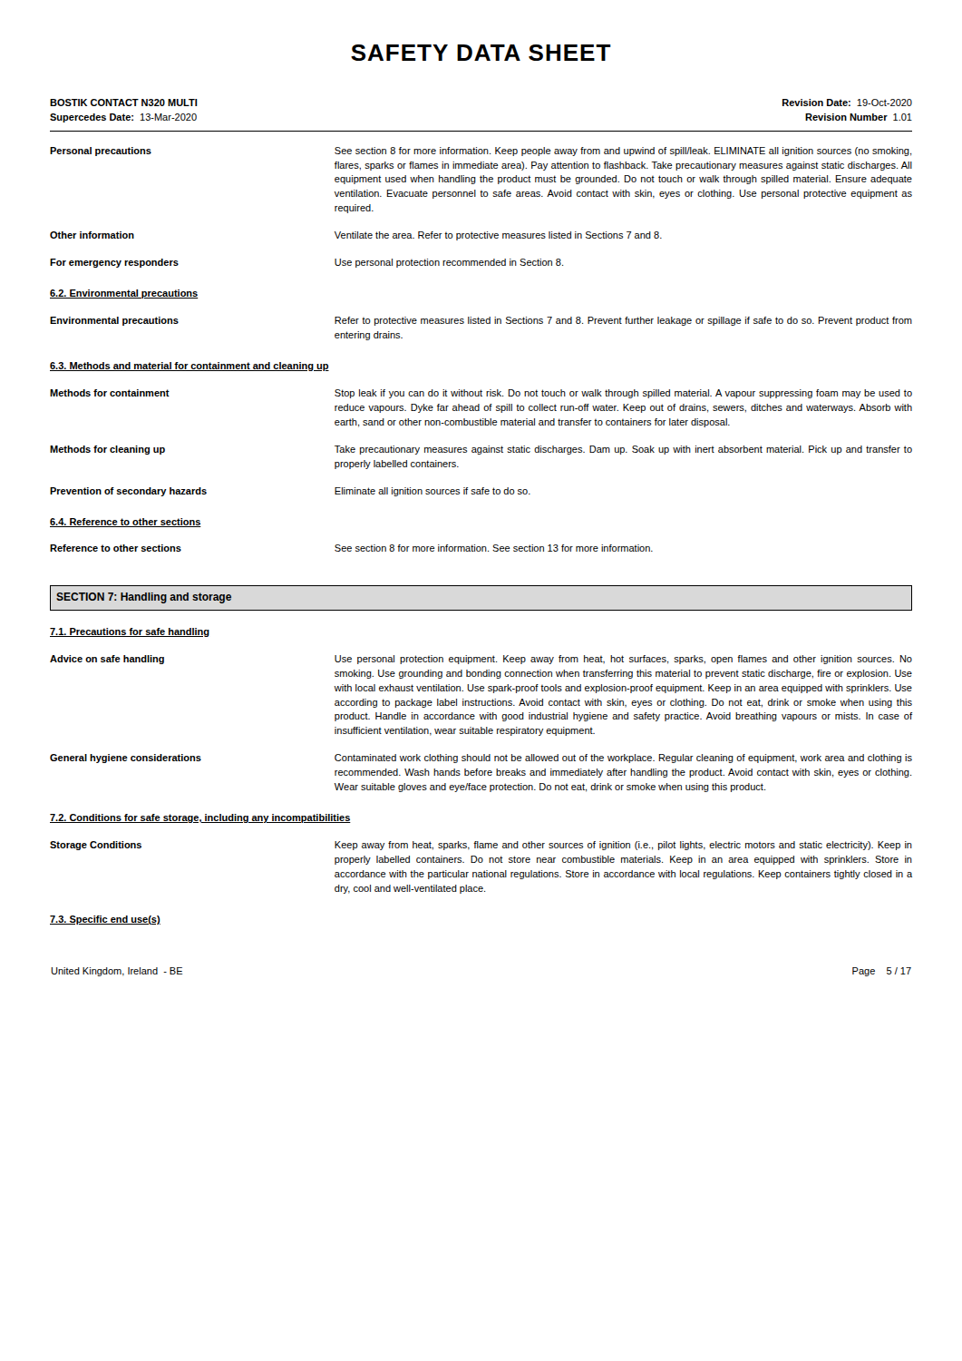SAFETY DATA SHEET
| BOSTIK CONTACT N320 MULTI | Revision Date: 19-Oct-2020 |
| Supercedes Date: 13-Mar-2020 | Revision Number 1.01 |
| Personal precautions | See section 8 for more information. Keep people away from and upwind of spill/leak. ELIMINATE all ignition sources (no smoking, flares, sparks or flames in immediate area). Pay attention to flashback. Take precautionary measures against static discharges. All equipment used when handling the product must be grounded. Do not touch or walk through spilled material. Ensure adequate ventilation. Evacuate personnel to safe areas. Avoid contact with skin, eyes or clothing. Use personal protective equipment as required. |
| Other information | Ventilate the area. Refer to protective measures listed in Sections 7 and 8. |
| For emergency responders | Use personal protection recommended in Section 8. |
6.2. Environmental precautions
| Environmental precautions | Refer to protective measures listed in Sections 7 and 8. Prevent further leakage or spillage if safe to do so. Prevent product from entering drains. |
6.3. Methods and material for containment and cleaning up
| Methods for containment | Stop leak if you can do it without risk. Do not touch or walk through spilled material. A vapour suppressing foam may be used to reduce vapours. Dyke far ahead of spill to collect run-off water. Keep out of drains, sewers, ditches and waterways. Absorb with earth, sand or other non-combustible material and transfer to containers for later disposal. |
| Methods for cleaning up | Take precautionary measures against static discharges. Dam up. Soak up with inert absorbent material. Pick up and transfer to properly labelled containers. |
| Prevention of secondary hazards | Eliminate all ignition sources if safe to do so. |
6.4. Reference to other sections
| Reference to other sections | See section 8 for more information. See section 13 for more information. |
SECTION 7: Handling and storage
7.1. Precautions for safe handling
| Advice on safe handling | Use personal protection equipment. Keep away from heat, hot surfaces, sparks, open flames and other ignition sources. No smoking. Use grounding and bonding connection when transferring this material to prevent static discharge, fire or explosion. Use with local exhaust ventilation. Use spark-proof tools and explosion-proof equipment. Keep in an area equipped with sprinklers. Use according to package label instructions. Avoid contact with skin, eyes or clothing. Do not eat, drink or smoke when using this product. Handle in accordance with good industrial hygiene and safety practice. Avoid breathing vapours or mists. In case of insufficient ventilation, wear suitable respiratory equipment. |
| General hygiene considerations | Contaminated work clothing should not be allowed out of the workplace. Regular cleaning of equipment, work area and clothing is recommended. Wash hands before breaks and immediately after handling the product. Avoid contact with skin, eyes or clothing. Wear suitable gloves and eye/face protection. Do not eat, drink or smoke when using this product. |
7.2. Conditions for safe storage, including any incompatibilities
| Storage Conditions | Keep away from heat, sparks, flame and other sources of ignition (i.e., pilot lights, electric motors and static electricity). Keep in properly labelled containers. Do not store near combustible materials. Keep in an area equipped with sprinklers. Store in accordance with the particular national regulations. Store in accordance with local regulations. Keep containers tightly closed in a dry, cool and well-ventilated place. |
7.3. Specific end use(s)
| United Kingdom, Ireland - BE | Page 5 / 17 |